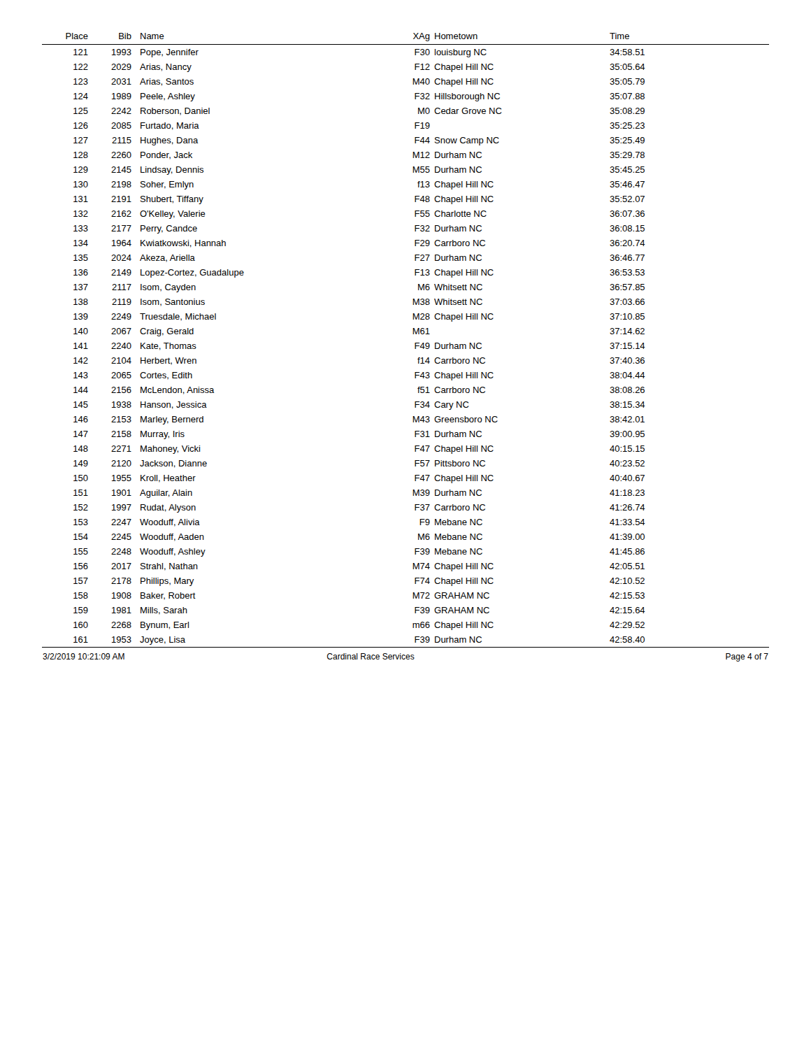| Place | Bib | Name | XAg | Hometown | Time | |
| --- | --- | --- | --- | --- | --- | --- |
| 121 | 1993 | Pope, Jennifer | F30 | louisburg NC | 34:58.51 | |
| 122 | 2029 | Arias, Nancy | F12 | Chapel Hill NC | 35:05.64 | |
| 123 | 2031 | Arias, Santos | M40 | Chapel Hill NC | 35:05.79 | |
| 124 | 1989 | Peele, Ashley | F32 | Hillsborough NC | 35:07.88 | |
| 125 | 2242 | Roberson, Daniel | M0 | Cedar Grove NC | 35:08.29 | |
| 126 | 2085 | Furtado, Maria | F19 | | 35:25.23 | |
| 127 | 2115 | Hughes, Dana | F44 | Snow Camp NC | 35:25.49 | |
| 128 | 2260 | Ponder, Jack | M12 | Durham NC | 35:29.78 | |
| 129 | 2145 | Lindsay, Dennis | M55 | Durham NC | 35:45.25 | |
| 130 | 2198 | Soher, Emlyn | f13 | Chapel Hill NC | 35:46.47 | |
| 131 | 2191 | Shubert, Tiffany | F48 | Chapel Hill NC | 35:52.07 | |
| 132 | 2162 | O'Kelley, Valerie | F55 | Charlotte NC | 36:07.36 | |
| 133 | 2177 | Perry, Candce | F32 | Durham NC | 36:08.15 | |
| 134 | 1964 | Kwiatkowski, Hannah | F29 | Carrboro NC | 36:20.74 | |
| 135 | 2024 | Akeza, Ariella | F27 | Durham NC | 36:46.77 | |
| 136 | 2149 | Lopez-Cortez, Guadalupe | F13 | Chapel Hill NC | 36:53.53 | |
| 137 | 2117 | Isom, Cayden | M6 | Whitsett NC | 36:57.85 | |
| 138 | 2119 | Isom, Santonius | M38 | Whitsett NC | 37:03.66 | |
| 139 | 2249 | Truesdale, Michael | M28 | Chapel Hill NC | 37:10.85 | |
| 140 | 2067 | Craig, Gerald | M61 | | 37:14.62 | |
| 141 | 2240 | Kate, Thomas | F49 | Durham NC | 37:15.14 | |
| 142 | 2104 | Herbert, Wren | f14 | Carrboro NC | 37:40.36 | |
| 143 | 2065 | Cortes, Edith | F43 | Chapel Hill NC | 38:04.44 | |
| 144 | 2156 | McLendon, Anissa | f51 | Carrboro NC | 38:08.26 | |
| 145 | 1938 | Hanson, Jessica | F34 | Cary NC | 38:15.34 | |
| 146 | 2153 | Marley, Bernerd | M43 | Greensboro NC | 38:42.01 | |
| 147 | 2158 | Murray, Iris | F31 | Durham NC | 39:00.95 | |
| 148 | 2271 | Mahoney, Vicki | F47 | Chapel Hill NC | 40:15.15 | |
| 149 | 2120 | Jackson, Dianne | F57 | Pittsboro NC | 40:23.52 | |
| 150 | 1955 | Kroll, Heather | F47 | Chapel Hill NC | 40:40.67 | |
| 151 | 1901 | Aguilar, Alain | M39 | Durham NC | 41:18.23 | |
| 152 | 1997 | Rudat, Alyson | F37 | Carrboro NC | 41:26.74 | |
| 153 | 2247 | Wooduff, Alivia | F9 | Mebane NC | 41:33.54 | |
| 154 | 2245 | Wooduff, Aaden | M6 | Mebane NC | 41:39.00 | |
| 155 | 2248 | Wooduff, Ashley | F39 | Mebane NC | 41:45.86 | |
| 156 | 2017 | Strahl, Nathan | M74 | Chapel Hill NC | 42:05.51 | |
| 157 | 2178 | Phillips, Mary | F74 | Chapel Hill NC | 42:10.52 | |
| 158 | 1908 | Baker, Robert | M72 | GRAHAM NC | 42:15.53 | |
| 159 | 1981 | Mills, Sarah | F39 | GRAHAM NC | 42:15.64 | |
| 160 | 2268 | Bynum, Earl | m66 | Chapel Hill NC | 42:29.52 | |
| 161 | 1953 | Joyce, Lisa | F39 | Durham NC | 42:58.40 | |
| 3/2/2019 10:21:09 AM | Cardinal Race Services | Page 4 of 7 |